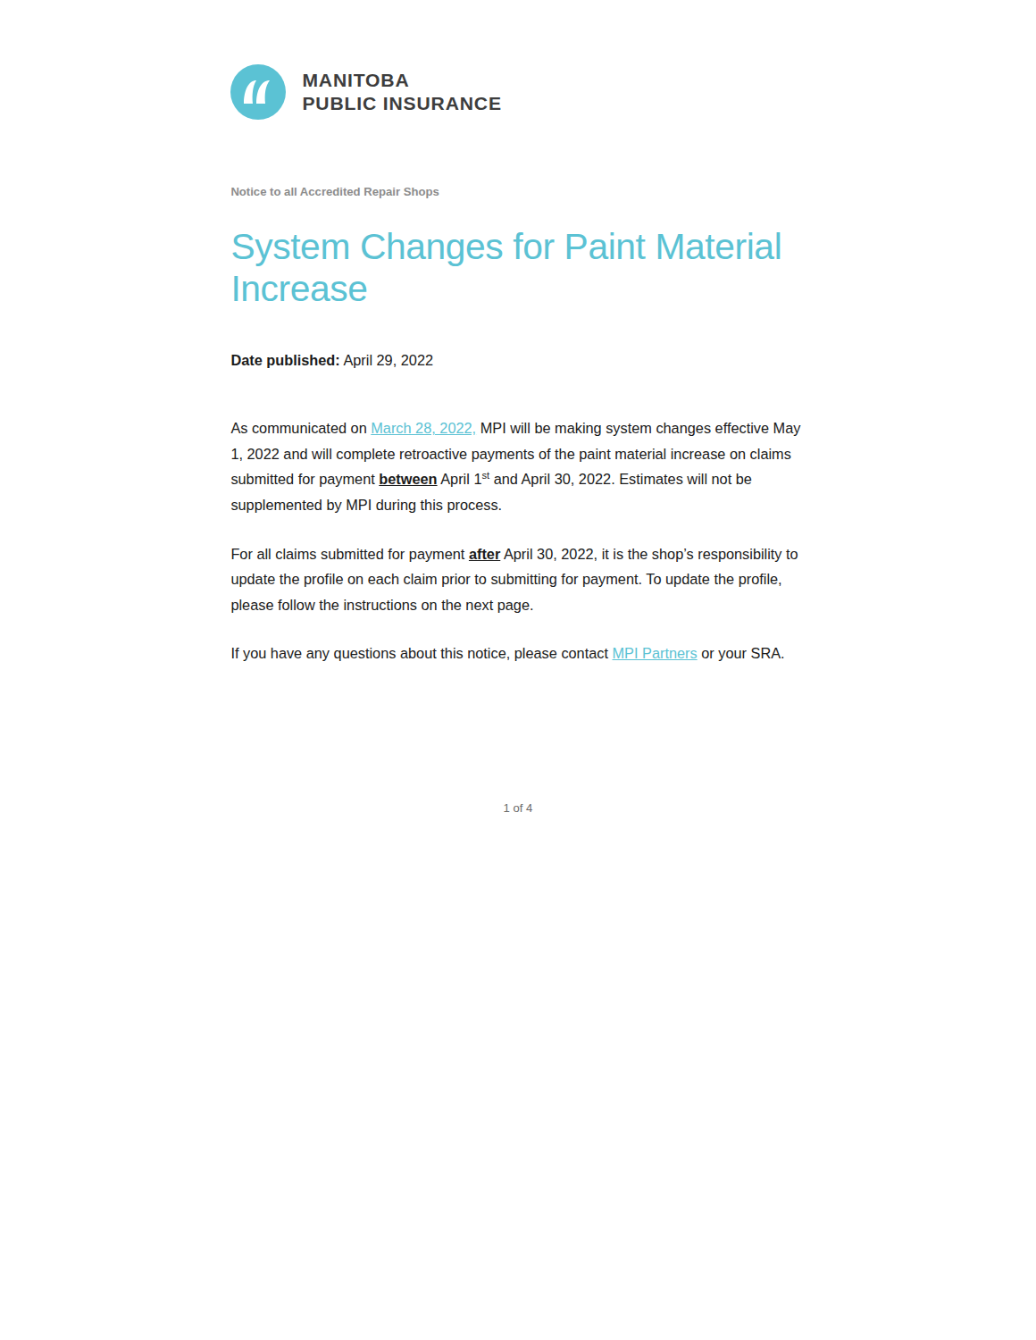Manitoba
Public Insurance
Notice to all Accredited Repair Shops
System Changes for Paint Material Increase
Date published: April 29, 2022
As communicated on March 28, 2022, MPI will be making system changes effective May 1, 2022 and will complete retroactive payments of the paint material increase on claims submitted for payment between April 1st and April 30, 2022. Estimates will not be supplemented by MPI during this process.
For all claims submitted for payment after April 30, 2022, it is the shop’s responsibility to update the profile on each claim prior to submitting for payment. To update the profile, please follow the instructions on the next page.
If you have any questions about this notice, please contact MPI Partners or your SRA.
1 of 4